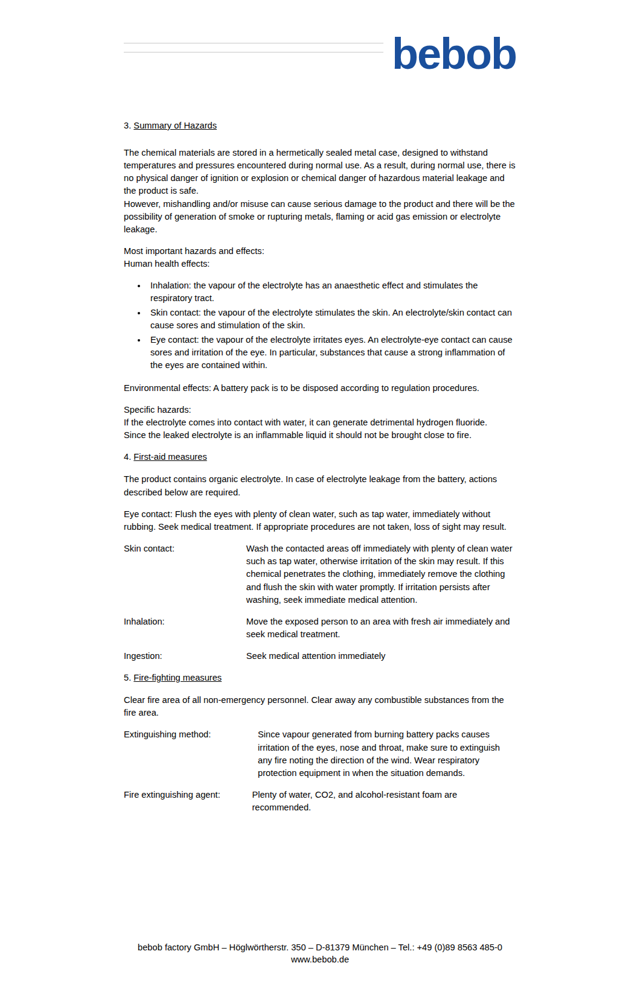bebob
3. Summary of Hazards
The chemical materials are stored in a hermetically sealed metal case, designed to withstand temperatures and pressures encountered during normal use. As a result, during normal use, there is no physical danger of ignition or explosion or chemical danger of hazardous material leakage and the product is safe.
However, mishandling and/or misuse can cause serious damage to the product and there will be the possibility of generation of smoke or rupturing metals, flaming or acid gas emission or electrolyte leakage.
Most important hazards and effects:
Human health effects:
Inhalation: the vapour of the electrolyte has an anaesthetic effect and stimulates the respiratory tract.
Skin contact: the vapour of the electrolyte stimulates the skin. An electrolyte/skin contact can cause sores and stimulation of the skin.
Eye contact: the vapour of the electrolyte irritates eyes. An electrolyte-eye contact can cause sores and irritation of the eye. In particular, substances that cause a strong inflammation of the eyes are contained within.
Environmental effects: A battery pack is to be disposed according to regulation procedures.
Specific hazards:
If the electrolyte comes into contact with water, it can generate detrimental hydrogen fluoride.
Since the leaked electrolyte is an inflammable liquid it should not be brought close to fire.
4. First-aid measures
The product contains organic electrolyte. In case of electrolyte leakage from the battery, actions described below are required.
Eye contact: Flush the eyes with plenty of clean water, such as tap water, immediately without rubbing. Seek medical treatment. If appropriate procedures are not taken, loss of sight may result.
Skin contact:
Wash the contacted areas off immediately with plenty of clean water such as tap water, otherwise irritation of the skin may result. If this chemical penetrates the clothing, immediately remove the clothing and flush the skin with water promptly. If irritation persists after washing, seek immediate medical attention.
Inhalation:
Move the exposed person to an area with fresh air immediately and seek medical treatment.
Ingestion:
Seek medical attention immediately
5. Fire-fighting measures
Clear fire area of all non-emergency personnel. Clear away any combustible substances from the fire area.
Extinguishing method:
Since vapour generated from burning battery packs causes irritation of the eyes, nose and throat, make sure to extinguish any fire noting the direction of the wind. Wear respiratory protection equipment in when the situation demands.
Fire extinguishing agent:
Plenty of water, CO2, and alcohol-resistant foam are recommended.
bebob factory GmbH – Höglwörtherstr. 350 – D-81379 München – Tel.: +49 (0)89 8563 485-0
www.bebob.de